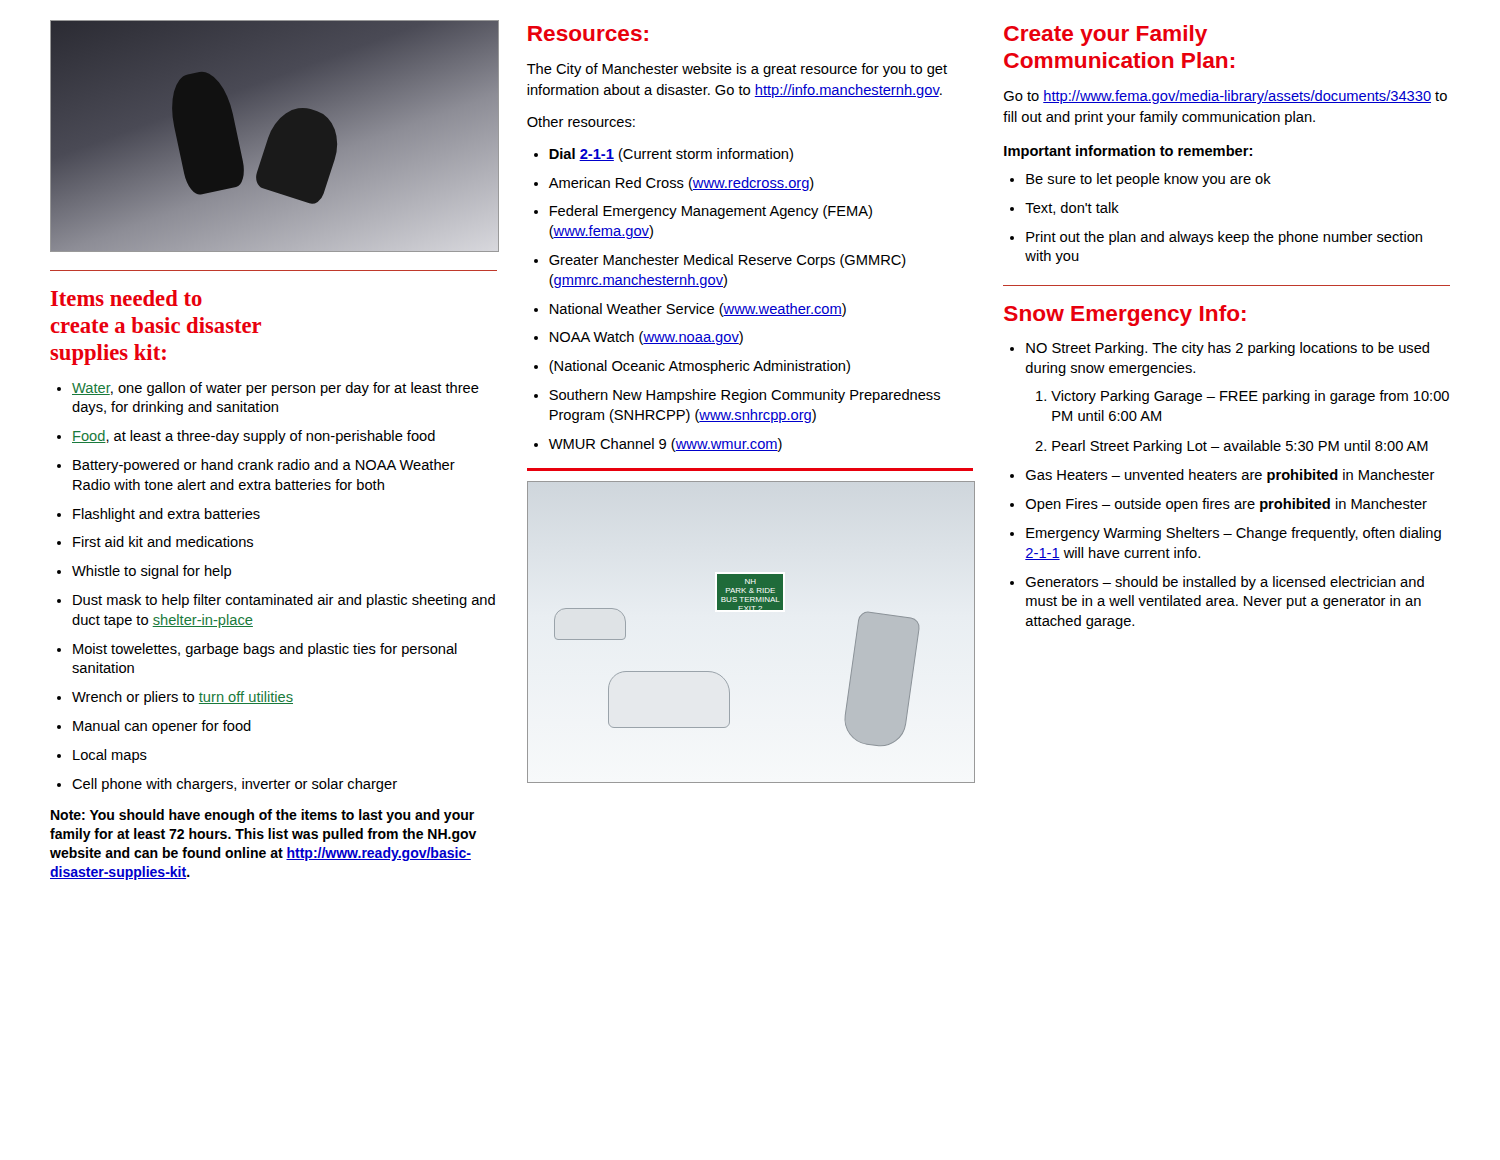Items needed to
create a basic disaster
supplies kit:
Water, one gallon of water per person per day for at least three days, for drinking and sanitation
Food, at least a three-day supply of non-perishable food
Battery-powered or hand crank radio and a NOAA Weather Radio with tone alert and extra batteries for both
Flashlight and extra batteries
First aid kit and medications
Whistle to signal for help
Dust mask to help filter contaminated air and plastic sheeting and duct tape to shelter-in-place
Moist towelettes, garbage bags and plastic ties for personal sanitation
Wrench or pliers to turn off utilities
Manual can opener for food
Local maps
Cell phone with chargers, inverter or solar charger
Note: You should have enough of the items to last you and your family for at least 72 hours. This list was pulled from the NH.gov website and can be found online at http://www.ready.gov/basic-disaster-supplies-kit.
Resources:
The City of Manchester website is a great resource for you to get information about a disaster. Go to http://info.manchesternh.gov.
Other resources:
Dial 2-1-1 (Current storm information)
American Red Cross (www.redcross.org)
Federal Emergency Management Agency (FEMA) (www.fema.gov)
Greater Manchester Medical Reserve Corps (GMMRC) (gmmrc.manchesternh.gov)
National Weather Service (www.weather.com)
NOAA Watch (www.noaa.gov)
(National Oceanic Atmospheric Administration)
Southern New Hampshire Region Community Preparedness Program (SNHRCPP) (www.snhrcpp.org)
WMUR Channel 9 (www.wmur.com)
NH
PARK & RIDE
BUS TERMINAL
EXIT 2
Create your Family
Communication Plan:
Go to http://www.fema.gov/media-library/assets/documents/34330 to fill out and print your family communication plan.
Important information to remember:
Be sure to let people know you are ok
Text, don't talk
Print out the plan and always keep the phone number section with you
Snow Emergency Info:
NO Street Parking. The city has 2 parking locations to be used during snow emergencies.
Victory Parking Garage – FREE parking in garage from 10:00 PM until 6:00 AM
Pearl Street Parking Lot – available 5:30 PM until 8:00 AM
Gas Heaters – unvented heaters are prohibited in Manchester
Open Fires – outside open fires are prohibited in Manchester
Emergency Warming Shelters – Change frequently, often dialing 2-1-1 will have current info.
Generators – should be installed by a licensed electrician and must be in a well ventilated area. Never put a generator in an attached garage.